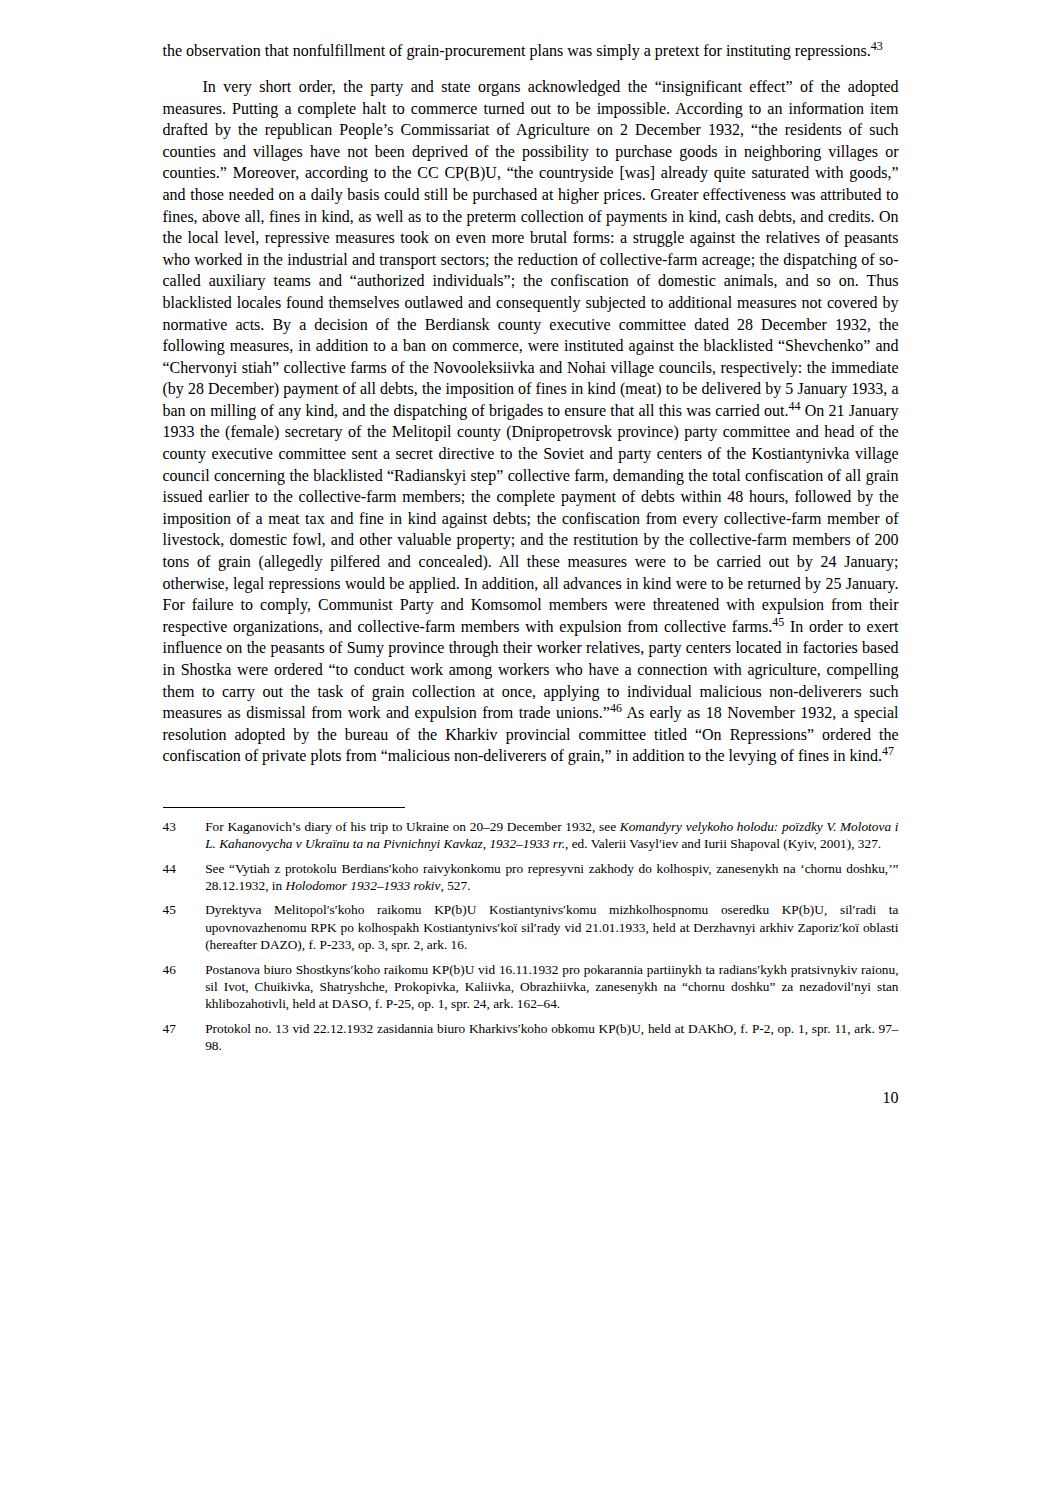the observation that nonfulfillment of grain-procurement plans was simply a pretext for instituting repressions.43
In very short order, the party and state organs acknowledged the “insignificant effect” of the adopted measures. Putting a complete halt to commerce turned out to be impossible. According to an information item drafted by the republican People’s Commissariat of Agriculture on 2 December 1932, “the residents of such counties and villages have not been deprived of the possibility to purchase goods in neighboring villages or counties.” Moreover, according to the CC CP(B)U, “the countryside [was] already quite saturated with goods,” and those needed on a daily basis could still be purchased at higher prices. Greater effectiveness was attributed to fines, above all, fines in kind, as well as to the preterm collection of payments in kind, cash debts, and credits. On the local level, repressive measures took on even more brutal forms: a struggle against the relatives of peasants who worked in the industrial and transport sectors; the reduction of collective-farm acreage; the dispatching of so-called auxiliary teams and “authorized individuals”; the confiscation of domestic animals, and so on. Thus blacklisted locales found themselves outlawed and consequently subjected to additional measures not covered by normative acts. By a decision of the Berdiansk county executive committee dated 28 December 1932, the following measures, in addition to a ban on commerce, were instituted against the blacklisted “Shevchenko” and “Chervonyi stiah” collective farms of the Novooleksiivka and Nohai village councils, respectively: the immediate (by 28 December) payment of all debts, the imposition of fines in kind (meat) to be delivered by 5 January 1933, a ban on milling of any kind, and the dispatching of brigades to ensure that all this was carried out.44 On 21 January 1933 the (female) secretary of the Melitopil county (Dnipropetrovsk province) party committee and head of the county executive committee sent a secret directive to the Soviet and party centers of the Kostiantynivka village council concerning the blacklisted “Radianskyi step” collective farm, demanding the total confiscation of all grain issued earlier to the collective-farm members; the complete payment of debts within 48 hours, followed by the imposition of a meat tax and fine in kind against debts; the confiscation from every collective-farm member of livestock, domestic fowl, and other valuable property; and the restitution by the collective-farm members of 200 tons of grain (allegedly pilfered and concealed). All these measures were to be carried out by 24 January; otherwise, legal repressions would be applied. In addition, all advances in kind were to be returned by 25 January. For failure to comply, Communist Party and Komsomol members were threatened with expulsion from their respective organizations, and collective-farm members with expulsion from collective farms.45 In order to exert influence on the peasants of Sumy province through their worker relatives, party centers located in factories based in Shostka were ordered “to conduct work among workers who have a connection with agriculture, compelling them to carry out the task of grain collection at once, applying to individual malicious non-deliverers such measures as dismissal from work and expulsion from trade unions.”46 As early as 18 November 1932, a special resolution adopted by the bureau of the Kharkiv provincial committee titled “On Repressions” ordered the confiscation of private plots from “malicious non-deliverers of grain,” in addition to the levying of fines in kind.47
43 For Kaganovich’s diary of his trip to Ukraine on 20–29 December 1932, see Komandyry velykoho holodu: poïzdky V. Molotova i L. Kahanovycha v Ukraïnu ta na Pivnichnyi Kavkaz, 1932–1933 rr., ed. Valerii Vasylʹiev and Iurii Shapoval (Kyiv, 2001), 327.
44 See “Vytiah z protokolu Berdiansʹkoho raivykonkomu pro represyvni zakhody do kolhospiv, zanesenykh na ‘chornu doshku,’” 28.12.1932, in Holodomor 1932–1933 rokiv, 527.
45 Dyrektyva Melitopolʹsʹkoho raikomu KP(b)U Kostiantynivsʹkomu mizhkolhospnomu oseredku KP(b)U, silʹradi ta upovnovazhenomu RPK po kolhospakh Kostiantynivsʹkoï silʹrady vid 21.01.1933, held at Derzhavnyi arkhiv Zaporizʹkoï oblasti (hereafter DAZO), f. P-233, op. 3, spr. 2, ark. 16.
46 Postanova biuro Shostkynsʹkoho raikomu KP(b)U vid 16.11.1932 pro pokarannia partiinykh ta radiansʹkykh pratsivnykiv raionu, sil Ivot, Chuikivka, Shatryshche, Prokopivka, Kaliivka, Obrazhiivka, zanesenykh na “chornu doshku” za nezadovilʹnyi stan khlibozahotivli, held at DASO, f. P-25, op. 1, spr. 24, ark. 162–64.
47 Protokol no. 13 vid 22.12.1932 zasidannia biuro Kharkivsʹkoho obkomu KP(b)U, held at DAKhO, f. P-2, op. 1, spr. 11, ark. 97–98.
10